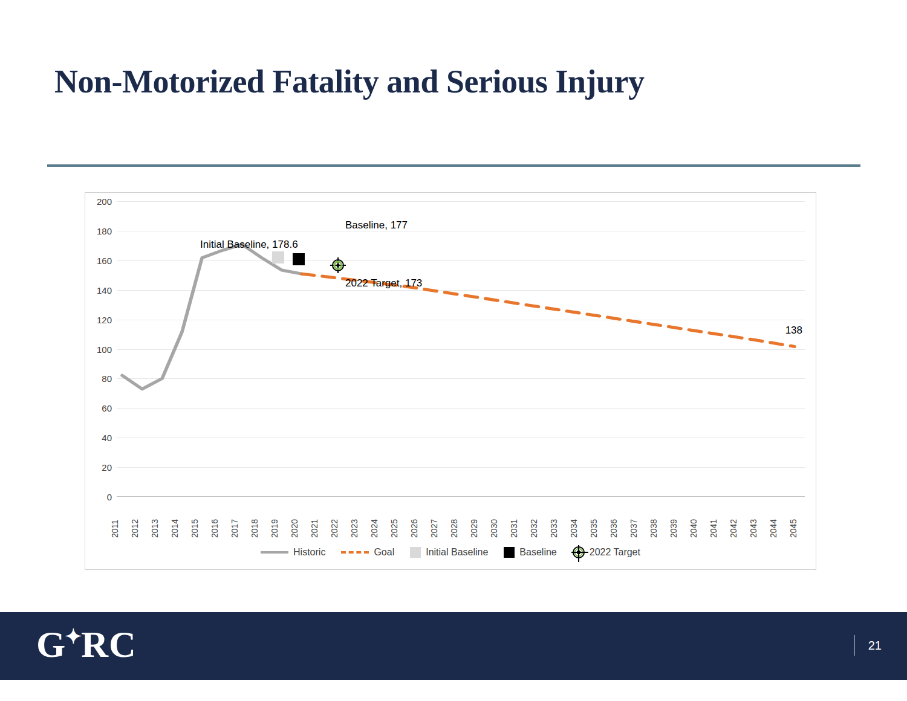Non-Motorized Fatality and Serious Injury
200 180 160 140 120 100 80 60 40 20 0
Baseline, 177
Initial Baseline, 178.6
2022 Target, 173
138
2011 2012 2013 2014 2015 2016 2017 2018 2019 2020 2021 2022 2023 2024 2025 2026 2027 2028 2029 2030 2031 2032 2033 2034 2035 2036 2037 2038 2039 2040 2041 2042 2043 2044 2045
Historic
Goal
Initial Baseline
Baseline
2022 Target
G✦RC
21